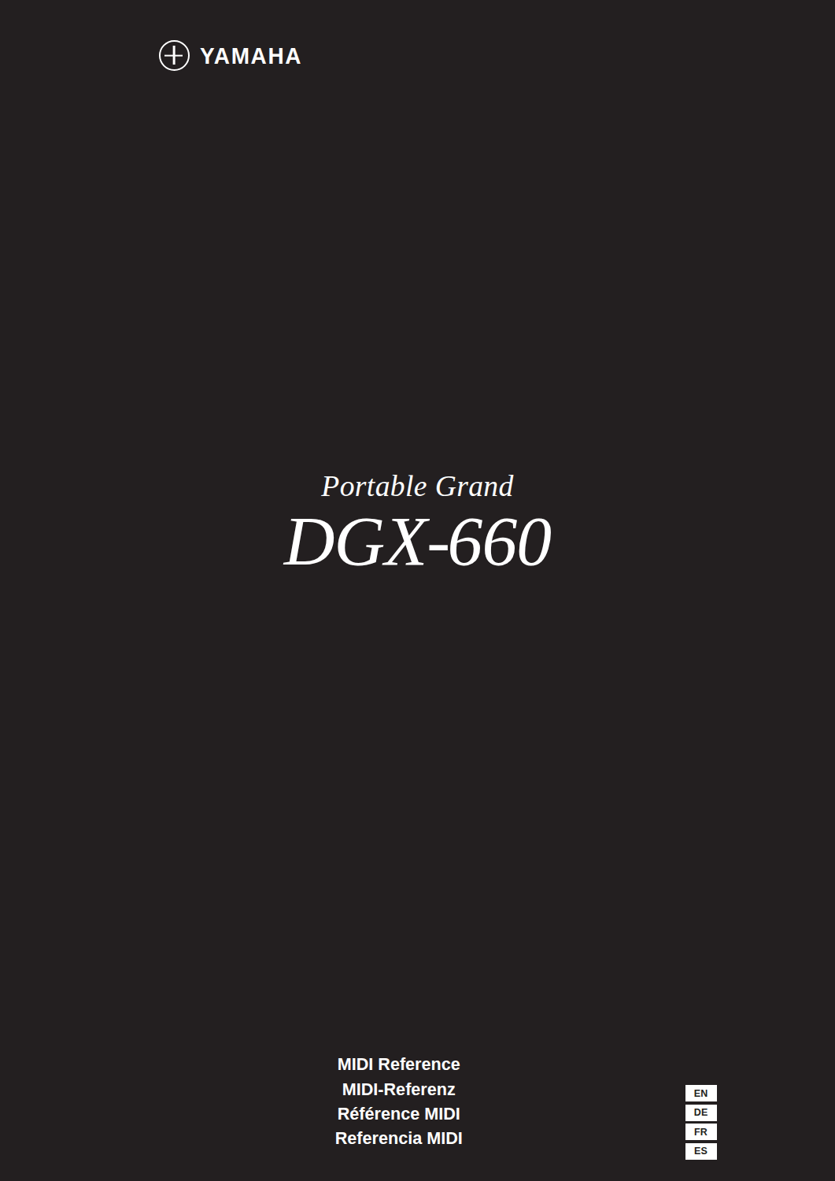YAMAHA
Portable Grand
DGX-660
MIDI Reference
MIDI-Referenz
Référence MIDI
Referencia MIDI
EN DE FR ES